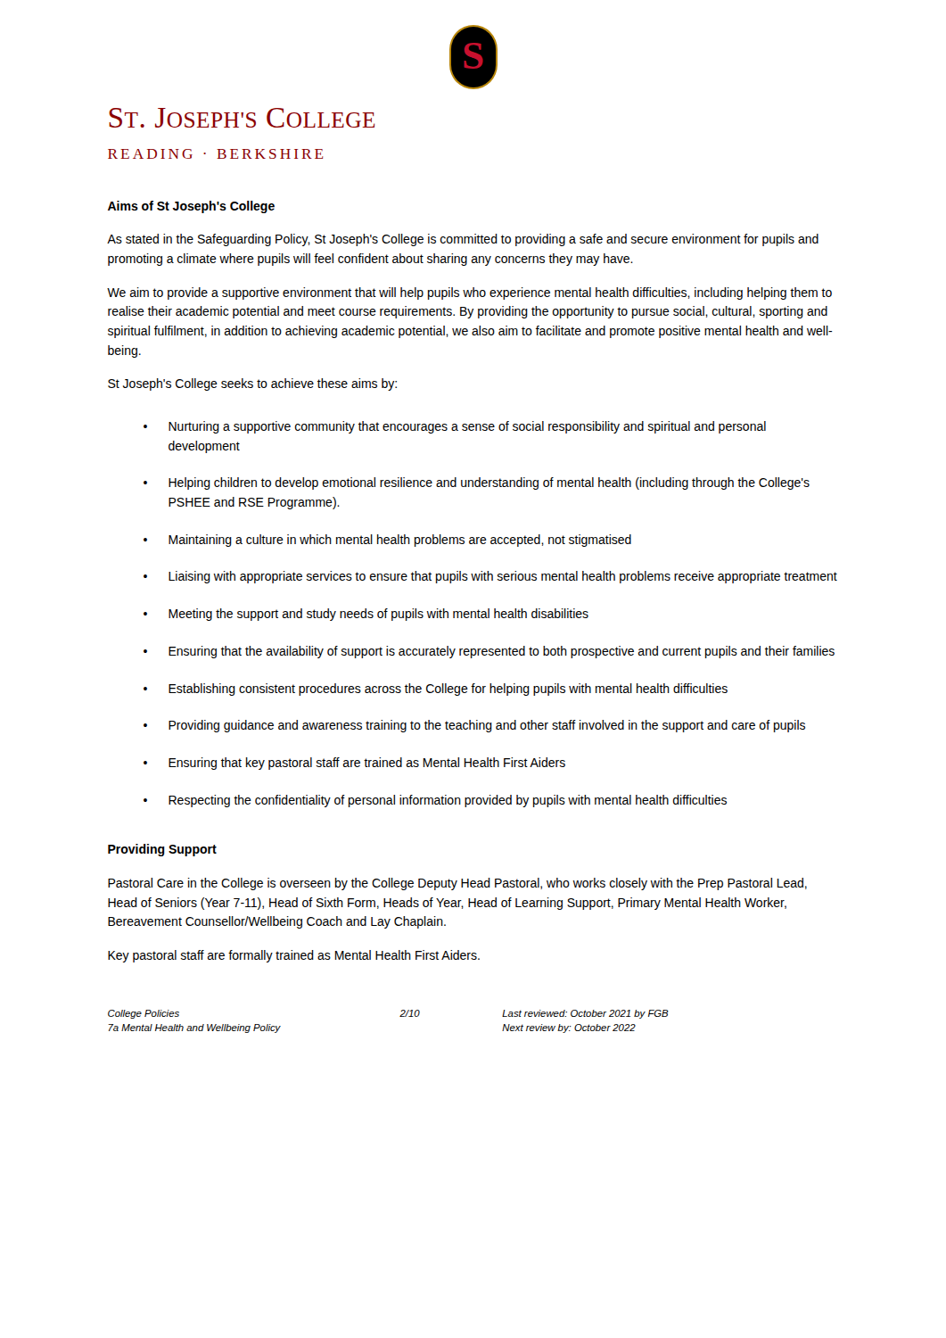ST. JOSEPH'S COLLEGE
READING · BERKSHIRE
Aims of St Joseph's College
As stated in the Safeguarding Policy, St Joseph's College is committed to providing a safe and secure environment for pupils and promoting a climate where pupils will feel confident about sharing any concerns they may have.
We aim to provide a supportive environment that will help pupils who experience mental health difficulties, including helping them to realise their academic potential and meet course requirements. By providing the opportunity to pursue social, cultural, sporting and spiritual fulfilment, in addition to achieving academic potential, we also aim to facilitate and promote positive mental health and well-being.
St Joseph's College seeks to achieve these aims by:
Nurturing a supportive community that encourages a sense of social responsibility and spiritual and personal development
Helping children to develop emotional resilience and understanding of mental health (including through the College's PSHEE and RSE Programme).
Maintaining a culture in which mental health problems are accepted, not stigmatised
Liaising with appropriate services to ensure that pupils with serious mental health problems receive appropriate treatment
Meeting the support and study needs of pupils with mental health disabilities
Ensuring that the availability of support is accurately represented to both prospective and current pupils and their families
Establishing consistent procedures across the College for helping pupils with mental health difficulties
Providing guidance and awareness training to the teaching and other staff involved in the support and care of pupils
Ensuring that key pastoral staff are trained as Mental Health First Aiders
Respecting the confidentiality of personal information provided by pupils with mental health difficulties
Providing Support
Pastoral Care in the College is overseen by the College Deputy Head Pastoral, who works closely with the Prep Pastoral Lead, Head of Seniors (Year 7-11), Head of Sixth Form, Heads of Year, Head of Learning Support, Primary Mental Health Worker, Bereavement Counsellor/Wellbeing Coach and Lay Chaplain.
Key pastoral staff are formally trained as Mental Health First Aiders.
College Policies
7a Mental Health and Wellbeing Policy
2/10
Last reviewed: October 2021 by FGB
Next review by: October 2022